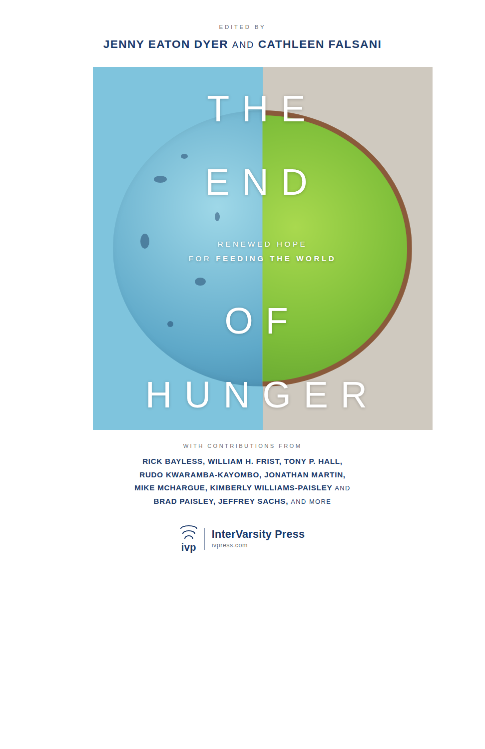Edited by
Jenny Eaton Dyer and Cathleen Falsani
THE
END
Renewed Hope
for Feeding the World
OF
HUNGER
With contributions from
Rick Bayless, William H. Frist, Tony P. Hall,
Rudo Kwaramba-Kayombo, Jonathan Martin,
Mike McHargue, Kimberly Williams-Paisley and
Brad Paisley, Jeffrey Sachs, and more
ivp
InterVarsity Press ivpress.com